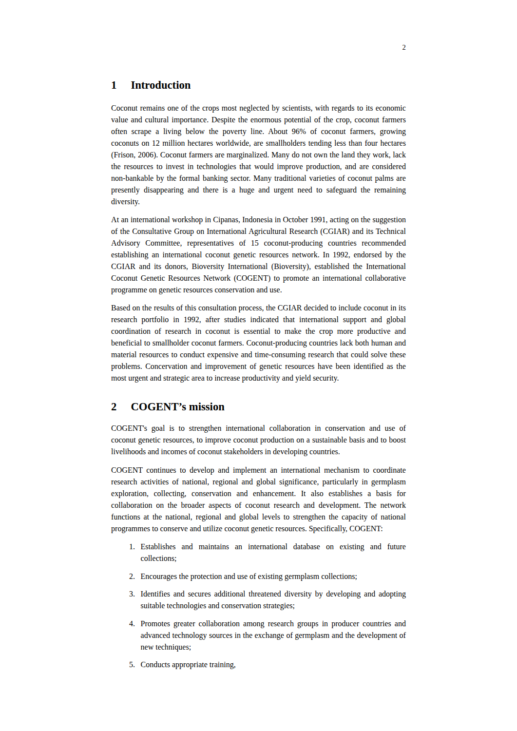2
1 Introduction
Coconut remains one of the crops most neglected by scientists, with regards to its economic value and cultural importance. Despite the enormous potential of the crop, coconut farmers often scrape a living below the poverty line. About 96% of coconut farmers, growing coconuts on 12 million hectares worldwide, are smallholders tending less than four hectares (Frison, 2006). Coconut farmers are marginalized. Many do not own the land they work, lack the resources to invest in technologies that would improve production, and are considered non-bankable by the formal banking sector. Many traditional varieties of coconut palms are presently disappearing and there is a huge and urgent need to safeguard the remaining diversity.
At an international workshop in Cipanas, Indonesia in October 1991, acting on the suggestion of the Consultative Group on International Agricultural Research (CGIAR) and its Technical Advisory Committee, representatives of 15 coconut-producing countries recommended establishing an international coconut genetic resources network. In 1992, endorsed by the CGIAR and its donors, Bioversity International (Bioversity), established the International Coconut Genetic Resources Network (COGENT) to promote an international collaborative programme on genetic resources conservation and use.
Based on the results of this consultation process, the CGIAR decided to include coconut in its research portfolio in 1992, after studies indicated that international support and global coordination of research in coconut is essential to make the crop more productive and beneficial to smallholder coconut farmers. Coconut-producing countries lack both human and material resources to conduct expensive and time-consuming research that could solve these problems. Concervation and improvement of genetic resources have been identified as the most urgent and strategic area to increase productivity and yield security.
2 COGENT’s mission
COGENT's goal is to strengthen international collaboration in conservation and use of coconut genetic resources, to improve coconut production on a sustainable basis and to boost livelihoods and incomes of coconut stakeholders in developing countries.
COGENT continues to develop and implement an international mechanism to coordinate research activities of national, regional and global significance, particularly in germplasm exploration, collecting, conservation and enhancement. It also establishes a basis for collaboration on the broader aspects of coconut research and development. The network functions at the national, regional and global levels to strengthen the capacity of national programmes to conserve and utilize coconut genetic resources. Specifically, COGENT:
Establishes and maintains an international database on existing and future collections;
Encourages the protection and use of existing germplasm collections;
Identifies and secures additional threatened diversity by developing and adopting suitable technologies and conservation strategies;
Promotes greater collaboration among research groups in producer countries and advanced technology sources in the exchange of germplasm and the development of new techniques;
Conducts appropriate training,